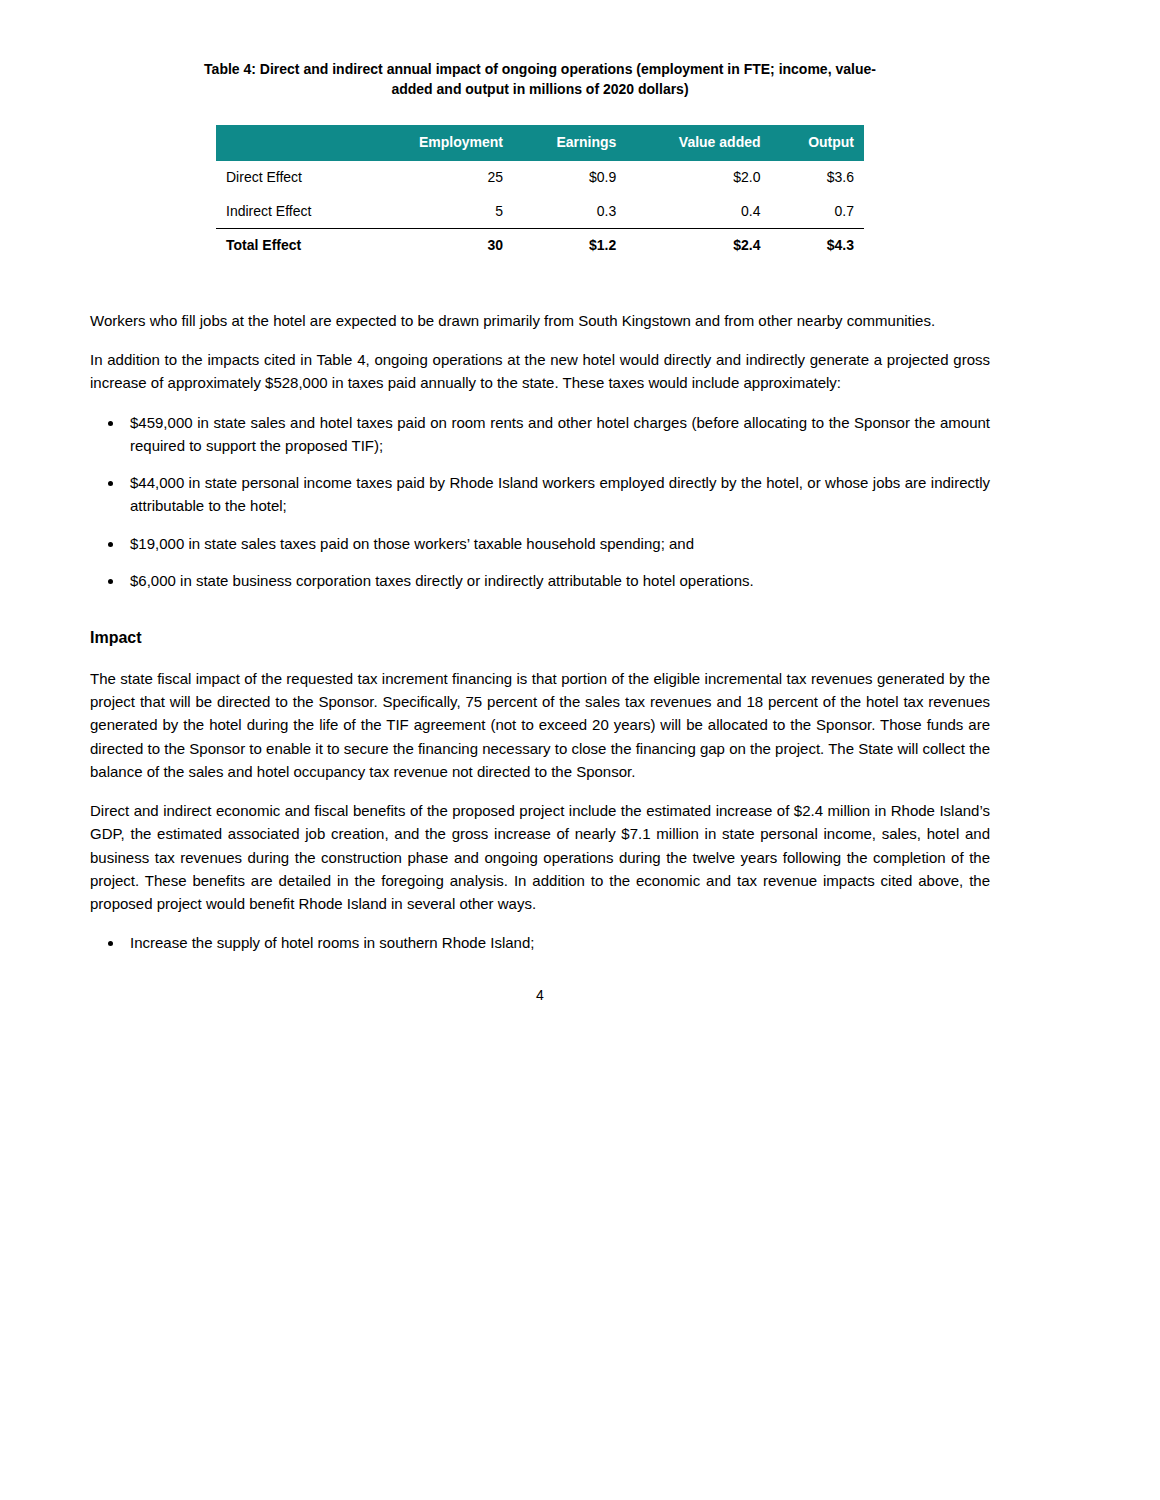Table 4: Direct and indirect annual impact of ongoing operations (employment in FTE; income, value-added and output in millions of 2020 dollars)
| | Employment | Earnings | Value added | Output |
| --- | --- | --- | --- | --- |
| Direct Effect | 25 | $0.9 | $2.0 | $3.6 |
| Indirect Effect | 5 | 0.3 | 0.4 | 0.7 |
| Total Effect | 30 | $1.2 | $2.4 | $4.3 |
Workers who fill jobs at the hotel are expected to be drawn primarily from South Kingstown and from other nearby communities.
In addition to the impacts cited in Table 4, ongoing operations at the new hotel would directly and indirectly generate a projected gross increase of approximately $528,000 in taxes paid annually to the state. These taxes would include approximately:
$459,000 in state sales and hotel taxes paid on room rents and other hotel charges (before allocating to the Sponsor the amount required to support the proposed TIF);
$44,000 in state personal income taxes paid by Rhode Island workers employed directly by the hotel, or whose jobs are indirectly attributable to the hotel;
$19,000 in state sales taxes paid on those workers’ taxable household spending; and
$6,000 in state business corporation taxes directly or indirectly attributable to hotel operations.
Impact
The state fiscal impact of the requested tax increment financing is that portion of the eligible incremental tax revenues generated by the project that will be directed to the Sponsor. Specifically, 75 percent of the sales tax revenues and 18 percent of the hotel tax revenues generated by the hotel during the life of the TIF agreement (not to exceed 20 years) will be allocated to the Sponsor. Those funds are directed to the Sponsor to enable it to secure the financing necessary to close the financing gap on the project. The State will collect the balance of the sales and hotel occupancy tax revenue not directed to the Sponsor.
Direct and indirect economic and fiscal benefits of the proposed project include the estimated increase of $2.4 million in Rhode Island’s GDP, the estimated associated job creation, and the gross increase of nearly $7.1 million in state personal income, sales, hotel and business tax revenues during the construction phase and ongoing operations during the twelve years following the completion of the project. These benefits are detailed in the foregoing analysis. In addition to the economic and tax revenue impacts cited above, the proposed project would benefit Rhode Island in several other ways.
Increase the supply of hotel rooms in southern Rhode Island;
4